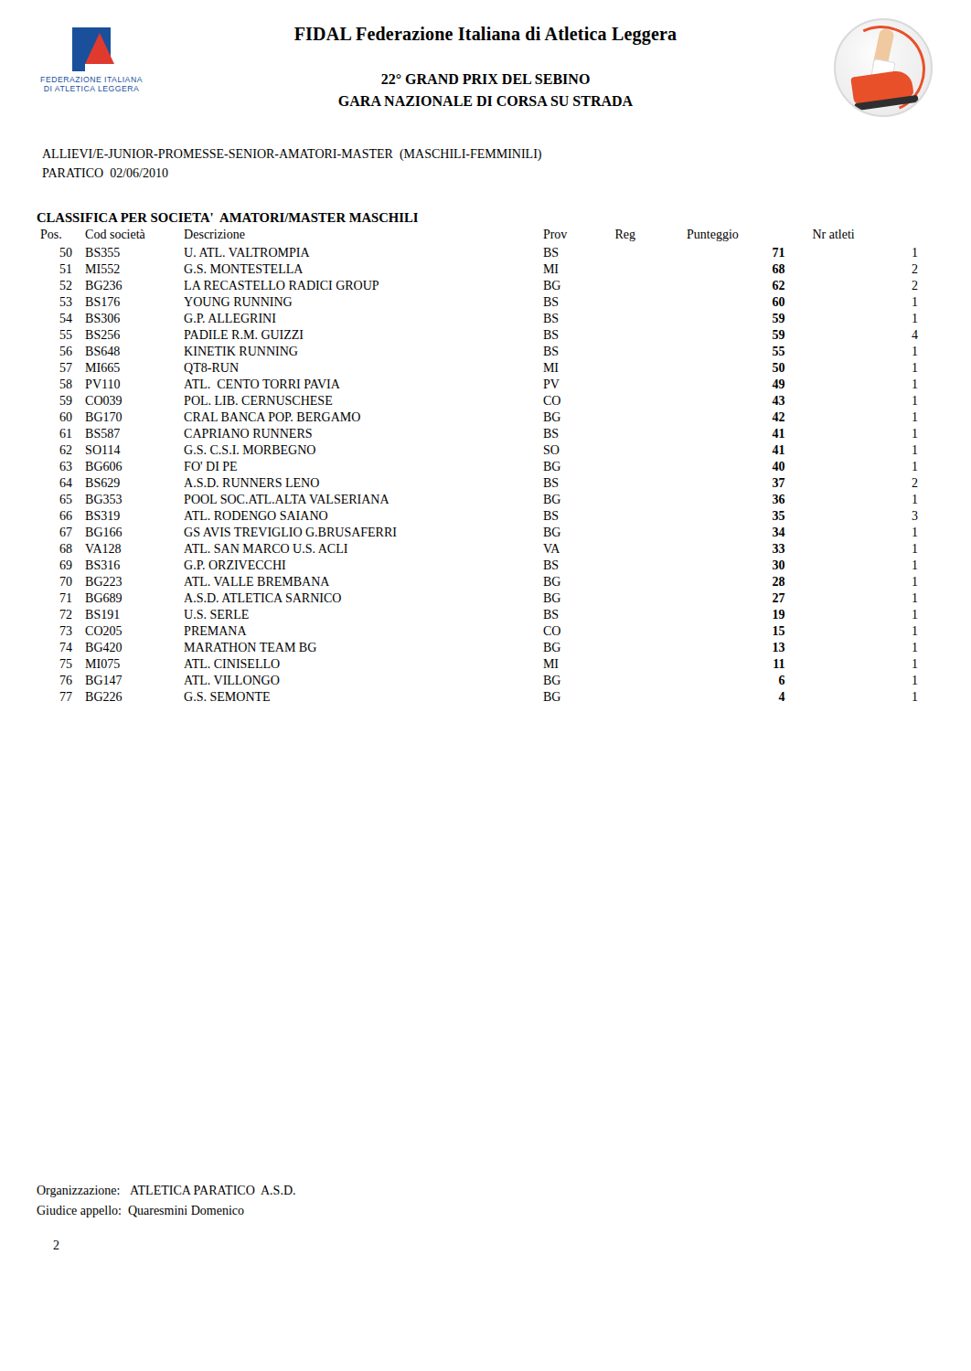FEDERAZIONE ITALIANA
DI ATLETICA LEGGERA
FIDAL Federazione Italiana di Atletica Leggera
22° GRAND PRIX DEL SEBINO
GARA NAZIONALE DI CORSA SU STRADA
ALLIEVI/E-JUNIOR-PROMESSE-SENIOR-AMATORI-MASTER (MASCHILI-FEMMINILI)
PARATICO 02/06/2010
CLASSIFICA PER SOCIETA' AMATORI/MASTER MASCHILI
| Pos. | Cod società | Descrizione | Prov | Reg | Punteggio | Nr atleti |
| --- | --- | --- | --- | --- | --- | --- |
| 50 | BS355 | U. ATL. VALTROMPIA | BS | | 71 | 1 |
| 51 | MI552 | G.S. MONTESTELLA | MI | | 68 | 2 |
| 52 | BG236 | LA RECASTELLO RADICI GROUP | BG | | 62 | 2 |
| 53 | BS176 | YOUNG RUNNING | BS | | 60 | 1 |
| 54 | BS306 | G.P. ALLEGRINI | BS | | 59 | 1 |
| 55 | BS256 | PADILE R.M. GUIZZI | BS | | 59 | 4 |
| 56 | BS648 | KINETIK RUNNING | BS | | 55 | 1 |
| 57 | MI665 | QT8-RUN | MI | | 50 | 1 |
| 58 | PV110 | ATL. CENTO TORRI PAVIA | PV | | 49 | 1 |
| 59 | CO039 | POL. LIB. CERNUSCHESE | CO | | 43 | 1 |
| 60 | BG170 | CRAL BANCA POP. BERGAMO | BG | | 42 | 1 |
| 61 | BS587 | CAPRIANO RUNNERS | BS | | 41 | 1 |
| 62 | SO114 | G.S. C.S.I. MORBEGNO | SO | | 41 | 1 |
| 63 | BG606 | FO' DI PE | BG | | 40 | 1 |
| 64 | BS629 | A.S.D. RUNNERS LENO | BS | | 37 | 2 |
| 65 | BG353 | POOL SOC.ATL.ALTA VALSERIANA | BG | | 36 | 1 |
| 66 | BS319 | ATL. RODENGO SAIANO | BS | | 35 | 3 |
| 67 | BG166 | GS AVIS TREVIGLIO G.BRUSAFERRI | BG | | 34 | 1 |
| 68 | VA128 | ATL. SAN MARCO U.S. ACLI | VA | | 33 | 1 |
| 69 | BS316 | G.P. ORZIVECCHI | BS | | 30 | 1 |
| 70 | BG223 | ATL. VALLE BREMBANA | BG | | 28 | 1 |
| 71 | BG689 | A.S.D. ATLETICA SARNICO | BG | | 27 | 1 |
| 72 | BS191 | U.S. SERLE | BS | | 19 | 1 |
| 73 | CO205 | PREMANA | CO | | 15 | 1 |
| 74 | BG420 | MARATHON TEAM BG | BG | | 13 | 1 |
| 75 | MI075 | ATL. CINISELLO | MI | | 11 | 1 |
| 76 | BG147 | ATL. VILLONGO | BG | | 6 | 1 |
| 77 | BG226 | G.S. SEMONTE | BG | | 4 | 1 |
Organizzazione: ATLETICA PARATICO A.S.D.
Giudice appello: Quaresmini Domenico
2